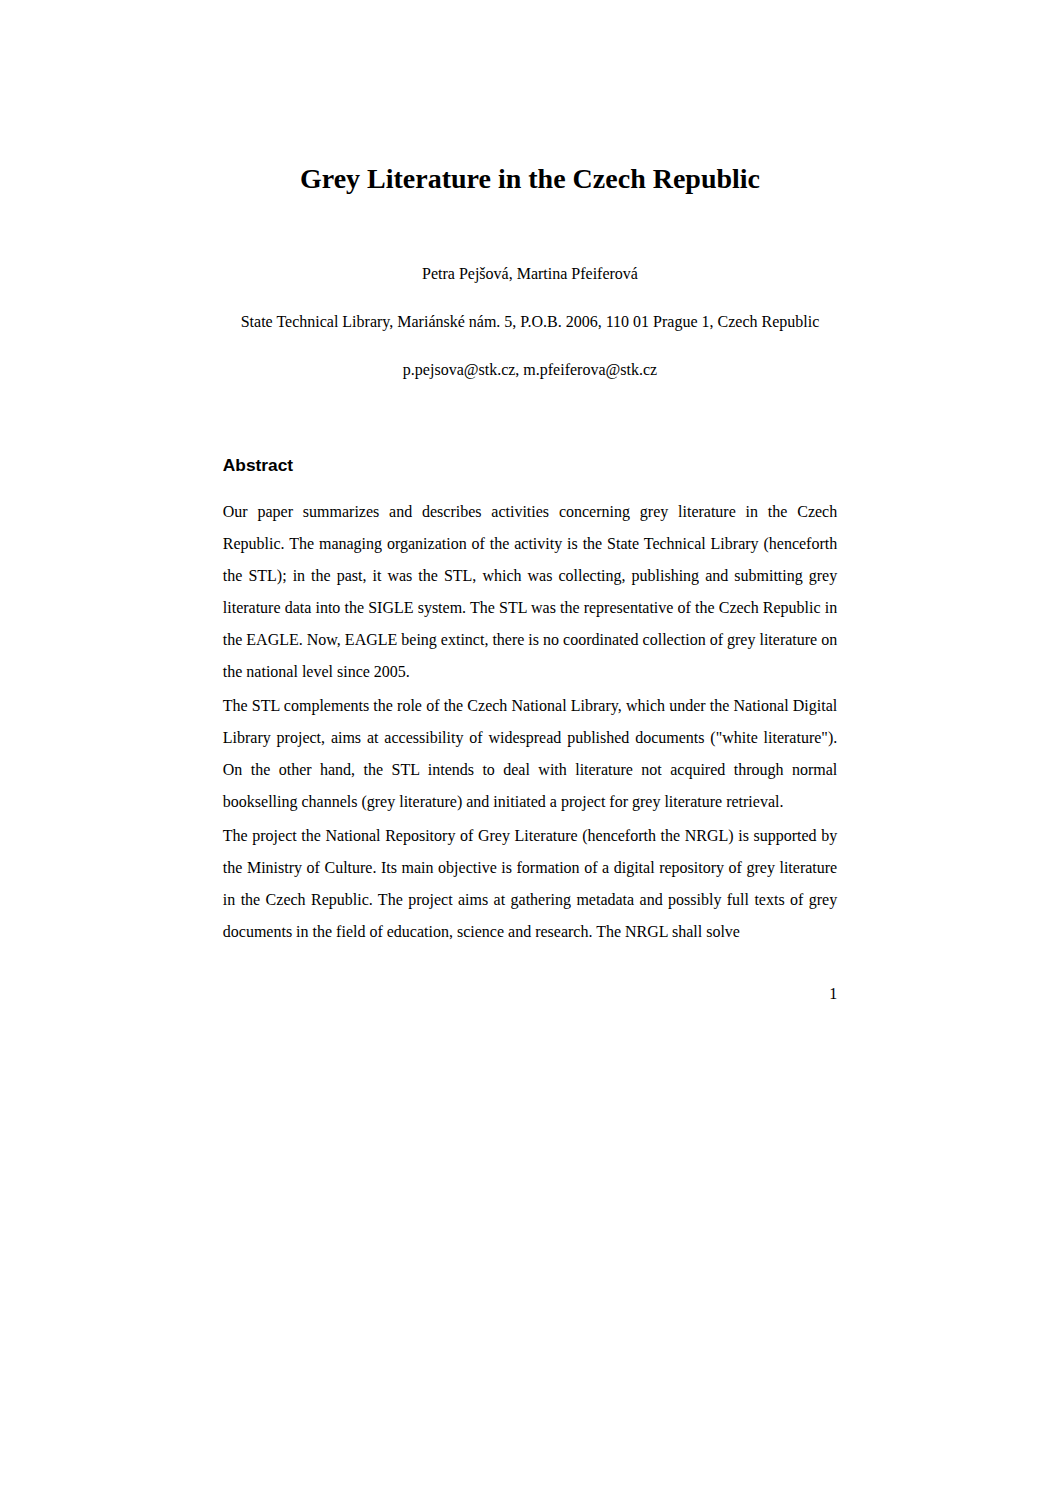Grey Literature in the Czech Republic
Petra Pejšová, Martina Pfeiferová
State Technical Library, Mariánské nám. 5, P.O.B. 2006, 110 01 Prague 1, Czech Republic
p.pejsova@stk.cz, m.pfeiferova@stk.cz
Abstract
Our paper summarizes and describes activities concerning grey literature in the Czech Republic. The managing organization of the activity is the State Technical Library (henceforth the STL); in the past, it was the STL, which was collecting, publishing and submitting grey literature data into the SIGLE system. The STL was the representative of the Czech Republic in the EAGLE. Now, EAGLE being extinct, there is no coordinated collection of grey literature on the national level since 2005.
The STL complements the role of the Czech National Library, which under the National Digital Library project, aims at accessibility of widespread published documents ("white literature"). On the other hand, the STL intends to deal with literature not acquired through normal bookselling channels (grey literature) and initiated a project for grey literature retrieval.
The project the National Repository of Grey Literature (henceforth the NRGL) is supported by the Ministry of Culture. Its main objective is formation of a digital repository of grey literature in the Czech Republic. The project aims at gathering metadata and possibly full texts of grey documents in the field of education, science and research. The NRGL shall solve
1